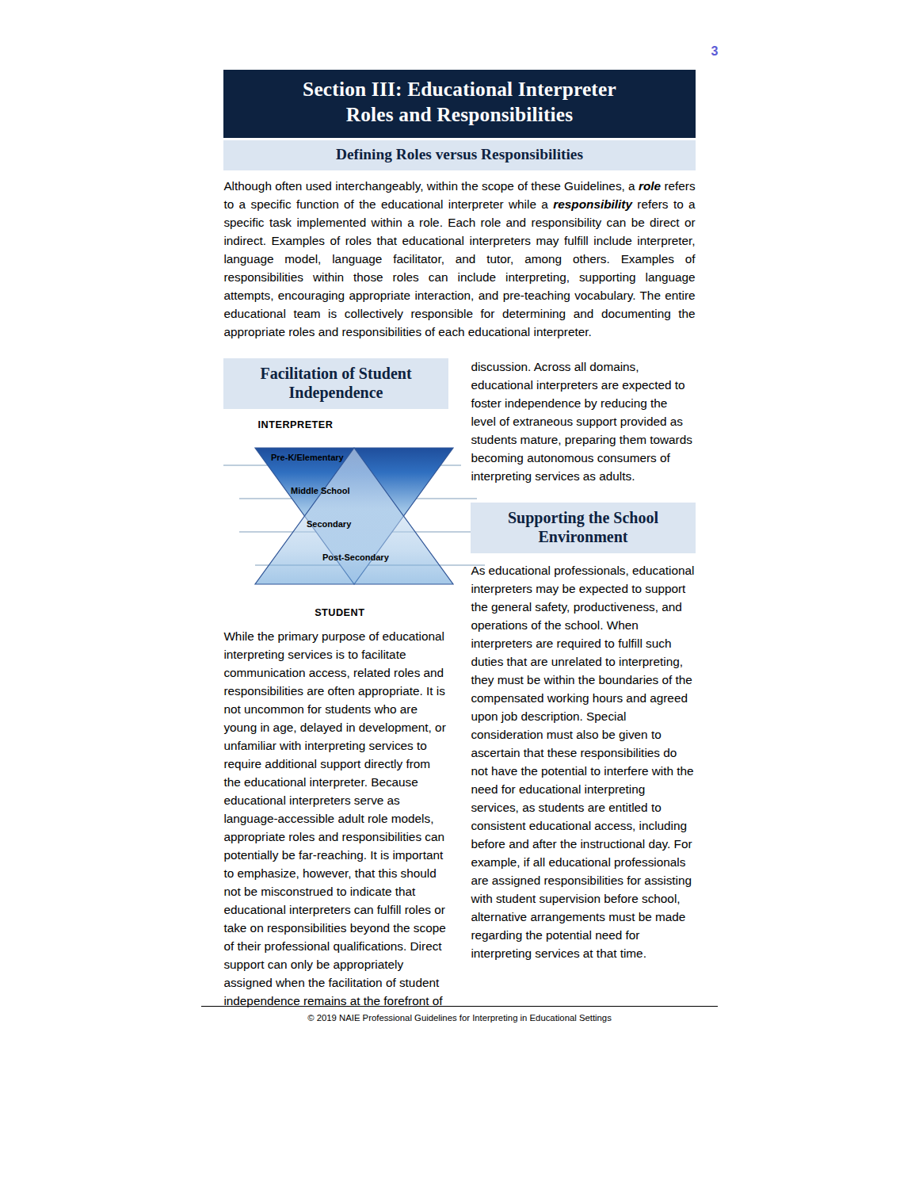3
Section III: Educational Interpreter
Roles and Responsibilities
Defining Roles versus Responsibilities
Although often used interchangeably, within the scope of these Guidelines, a role refers to a specific function of the educational interpreter while a responsibility refers to a specific task implemented within a role. Each role and responsibility can be direct or indirect. Examples of roles that educational interpreters may fulfill include interpreter, language model, language facilitator, and tutor, among others. Examples of responsibilities within those roles can include interpreting, supporting language attempts, encouraging appropriate interaction, and pre-teaching vocabulary. The entire educational team is collectively responsible for determining and documenting the appropriate roles and responsibilities of each educational interpreter.
Facilitation of Student
Independence
INTERPRETER
Pre-K/Elementary Middle School Secondary Post-Secondary
STUDENT
While the primary purpose of educational interpreting services is to facilitate communication access, related roles and responsibilities are often appropriate. It is not uncommon for students who are young in age, delayed in development, or unfamiliar with interpreting services to require additional support directly from the educational interpreter. Because educational interpreters serve as language-accessible adult role models, appropriate roles and responsibilities can potentially be far-reaching. It is important to emphasize, however, that this should not be misconstrued to indicate that educational interpreters can fulfill roles or take on responsibilities beyond the scope of their professional qualifications. Direct support can only be appropriately assigned when the facilitation of student independence remains at the forefront of
discussion. Across all domains, educational interpreters are expected to foster independence by reducing the level of extraneous support provided as students mature, preparing them towards becoming autonomous consumers of interpreting services as adults.
Supporting the School
Environment
As educational professionals, educational interpreters may be expected to support the general safety, productiveness, and operations of the school. When interpreters are required to fulfill such duties that are unrelated to interpreting, they must be within the boundaries of the compensated working hours and agreed upon job description. Special consideration must also be given to ascertain that these responsibilities do not have the potential to interfere with the need for educational interpreting services, as students are entitled to consistent educational access, including before and after the instructional day. For example, if all educational professionals are assigned responsibilities for assisting with student supervision before school, alternative arrangements must be made regarding the potential need for interpreting services at that time.
© 2019 NAIE Professional Guidelines for Interpreting in Educational Settings